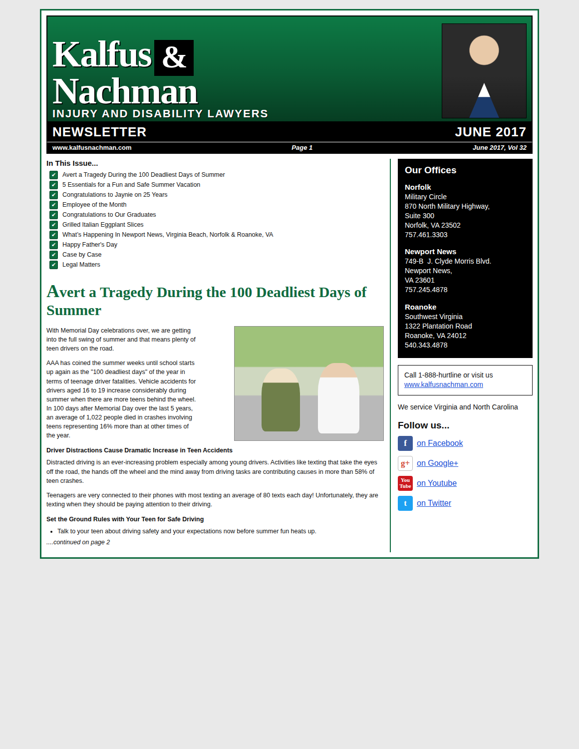Kalfus& Nachman
INJURY AND DISABILITY LAWYERS
NEWSLETTER JUNE 2017
www.kalfusnachman.com Page 1 June 2017, Vol 32
In This Issue...
Avert a Tragedy During the 100 Deadliest Days of Summer
5 Essentials for a Fun and Safe Summer Vacation
Congratulations to Jaynie on 25 Years
Employee of the Month
Congratulations to Our Graduates
Grilled Italian Eggplant Slices
What’s Happening In Newport News, Virginia Beach, Norfolk & Roanoke, VA
Happy Father's Day
Case by Case
Legal Matters
Avert a Tragedy During the 100 Deadliest Days of Summer
With Memorial Day celebrations over, we are getting into the full swing of summer and that means plenty of teen drivers on the road.
AAA has coined the summer weeks until school starts up again as the "100 deadliest days" of the year in terms of teenage driver fatalities. Vehicle accidents for drivers aged 16 to 19 increase considerably during summer when there are more teens behind the wheel. In 100 days after Memorial Day over the last 5 years, an average of 1,022 people died in crashes involving teens representing 16% more than at other times of the year.
Driver Distractions Cause Dramatic Increase in Teen Accidents
Distracted driving is an ever-increasing problem especially among young drivers. Activities like texting that take the eyes off the road, the hands off the wheel and the mind away from driving tasks are contributing causes in more than 58% of teen crashes.
Teenagers are very connected to their phones with most texting an average of 80 texts each day! Unfortunately, they are texting when they should be paying attention to their driving.
Set the Ground Rules with Your Teen for Safe Driving
Talk to your teen about driving safety and your expectations now before summer fun heats up.
....continued on page 2
Our Offices
Norfolk
Military Circle
870 North Military Highway,
Suite 300
Norfolk, VA 23502
757.461.3303
Newport News
749-B J. Clyde Morris Blvd.
Newport News,
VA 23601
757.245.4878
Roanoke
Southwest Virginia
1322 Plantation Road
Roanoke, VA 24012
540.343.4878
Call 1-888-hurtline or visit us
www.kalfusnachman.com
We service Virginia and North Carolina
Follow us...
fon Facebook
g+on Google+
You
Tube on Youtube
ton Twitter